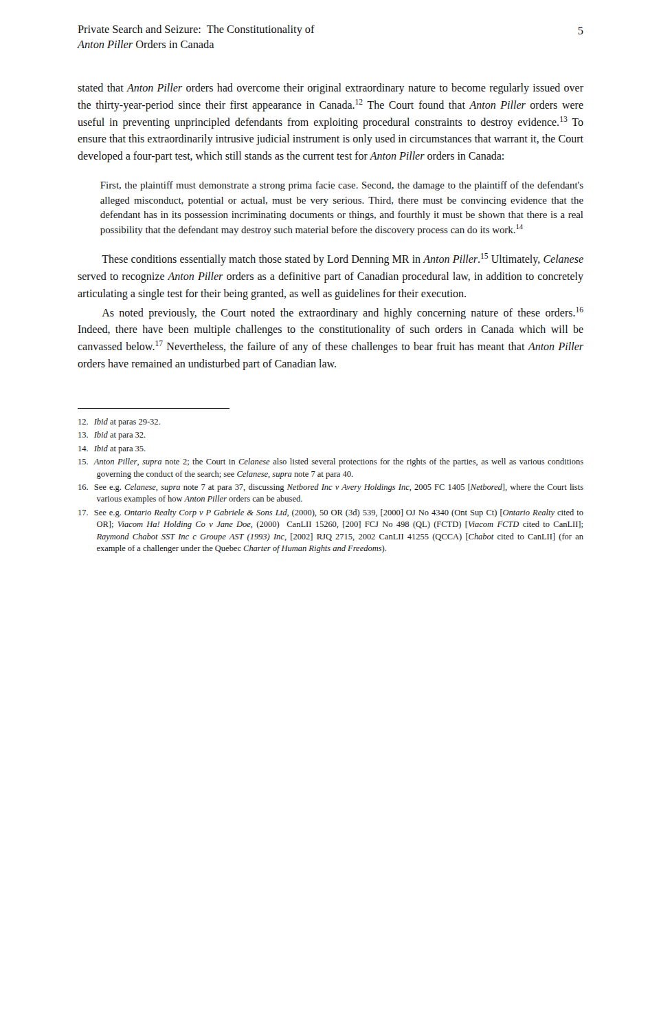Private Search and Seizure: The Constitutionality of
Anton Piller Orders in Canada
5
stated that Anton Piller orders had overcome their original extraordinary nature to become regularly issued over the thirty-year-period since their first appearance in Canada.12 The Court found that Anton Piller orders were useful in preventing unprincipled defendants from exploiting procedural constraints to destroy evidence.13 To ensure that this extraordinarily intrusive judicial instrument is only used in circumstances that warrant it, the Court developed a four-part test, which still stands as the current test for Anton Piller orders in Canada:
First, the plaintiff must demonstrate a strong prima facie case. Second, the damage to the plaintiff of the defendant's alleged misconduct, potential or actual, must be very serious. Third, there must be convincing evidence that the defendant has in its possession incriminating documents or things, and fourthly it must be shown that there is a real possibility that the defendant may destroy such material before the discovery process can do its work.14
These conditions essentially match those stated by Lord Denning MR in Anton Piller.15 Ultimately, Celanese served to recognize Anton Piller orders as a definitive part of Canadian procedural law, in addition to concretely articulating a single test for their being granted, as well as guidelines for their execution.
As noted previously, the Court noted the extraordinary and highly concerning nature of these orders.16 Indeed, there have been multiple challenges to the constitutionality of such orders in Canada which will be canvassed below.17 Nevertheless, the failure of any of these challenges to bear fruit has meant that Anton Piller orders have remained an undisturbed part of Canadian law.
12. Ibid at paras 29-32.
13. Ibid at para 32.
14. Ibid at para 35.
15. Anton Piller, supra note 2; the Court in Celanese also listed several protections for the rights of the parties, as well as various conditions governing the conduct of the search; see Celanese, supra note 7 at para 40.
16. See e.g. Celanese, supra note 7 at para 37, discussing Netbored Inc v Avery Holdings Inc, 2005 FC 1405 [Netbored], where the Court lists various examples of how Anton Piller orders can be abused.
17. See e.g. Ontario Realty Corp v P Gabriele & Sons Ltd, (2000), 50 OR (3d) 539, [2000] OJ No 4340 (Ont Sup Ct) [Ontario Realty cited to OR]; Viacom Ha! Holding Co v Jane Doe, (2000) CanLII 15260, [200] FCJ No 498 (QL) (FCTD) [Viacom FCTD cited to CanLII]; Raymond Chabot SST Inc c Groupe AST (1993) Inc, [2002] RJQ 2715, 2002 CanLII 41255 (QCCA) [Chabot cited to CanLII] (for an example of a challenger under the Quebec Charter of Human Rights and Freedoms).